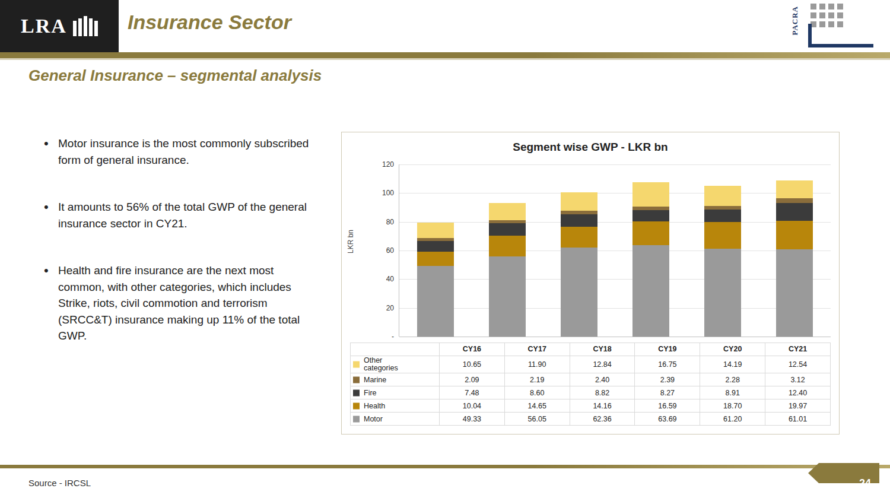LRA
Insurance Sector
PACRA
General Insurance – segmental analysis
Motor insurance is the most commonly subscribed form of general insurance.
It amounts to 56% of the total GWP of the general insurance sector in CY21.
Health and fire insurance are the next most common, with other categories, which includes Strike, riots, civil commotion and terrorism (SRCC&T) insurance making up 11% of the total GWP.
Segment wise GWP - LKR bn
LKR bn
120 100 80 60 40 20 -
| | CY16 | CY17 | CY18 | CY19 | CY20 | CY21 |
| --- | --- | --- | --- | --- | --- | --- |
| Other categories | 10.65 | 11.90 | 12.84 | 16.75 | 14.19 | 12.54 |
| Marine | 2.09 | 2.19 | 2.40 | 2.39 | 2.28 | 3.12 |
| Fire | 7.48 | 8.60 | 8.82 | 8.27 | 8.91 | 12.40 |
| Health | 10.04 | 14.65 | 14.16 | 16.59 | 18.70 | 19.97 |
| Motor | 49.33 | 56.05 | 62.36 | 63.69 | 61.20 | 61.01 |
Source - IRCSL
24